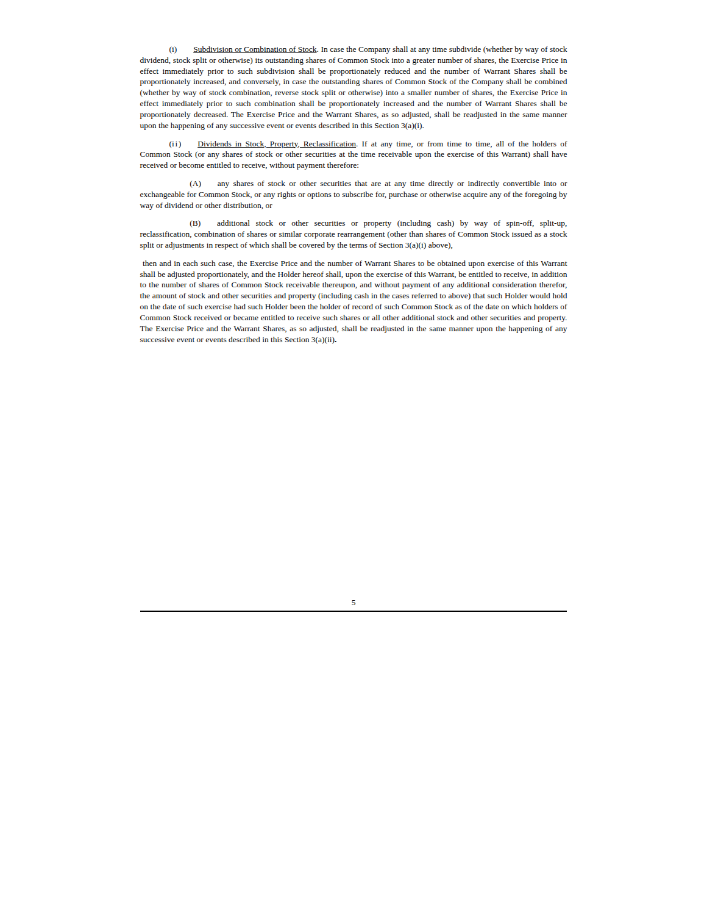(i) Subdivision or Combination of Stock. In case the Company shall at any time subdivide (whether by way of stock dividend, stock split or otherwise) its outstanding shares of Common Stock into a greater number of shares, the Exercise Price in effect immediately prior to such subdivision shall be proportionately reduced and the number of Warrant Shares shall be proportionately increased, and conversely, in case the outstanding shares of Common Stock of the Company shall be combined (whether by way of stock combination, reverse stock split or otherwise) into a smaller number of shares, the Exercise Price in effect immediately prior to such combination shall be proportionately increased and the number of Warrant Shares shall be proportionately decreased. The Exercise Price and the Warrant Shares, as so adjusted, shall be readjusted in the same manner upon the happening of any successive event or events described in this Section 3(a)(i).
(ii) Dividends in Stock, Property, Reclassification. If at any time, or from time to time, all of the holders of Common Stock (or any shares of stock or other securities at the time receivable upon the exercise of this Warrant) shall have received or become entitled to receive, without payment therefore:
(A) any shares of stock or other securities that are at any time directly or indirectly convertible into or exchangeable for Common Stock, or any rights or options to subscribe for, purchase or otherwise acquire any of the foregoing by way of dividend or other distribution, or
(B) additional stock or other securities or property (including cash) by way of spin-off, split-up, reclassification, combination of shares or similar corporate rearrangement (other than shares of Common Stock issued as a stock split or adjustments in respect of which shall be covered by the terms of Section 3(a)(i) above),
then and in each such case, the Exercise Price and the number of Warrant Shares to be obtained upon exercise of this Warrant shall be adjusted proportionately, and the Holder hereof shall, upon the exercise of this Warrant, be entitled to receive, in addition to the number of shares of Common Stock receivable thereupon, and without payment of any additional consideration therefor, the amount of stock and other securities and property (including cash in the cases referred to above) that such Holder would hold on the date of such exercise had such Holder been the holder of record of such Common Stock as of the date on which holders of Common Stock received or became entitled to receive such shares or all other additional stock and other securities and property. The Exercise Price and the Warrant Shares, as so adjusted, shall be readjusted in the same manner upon the happening of any successive event or events described in this Section 3(a)(ii).
5